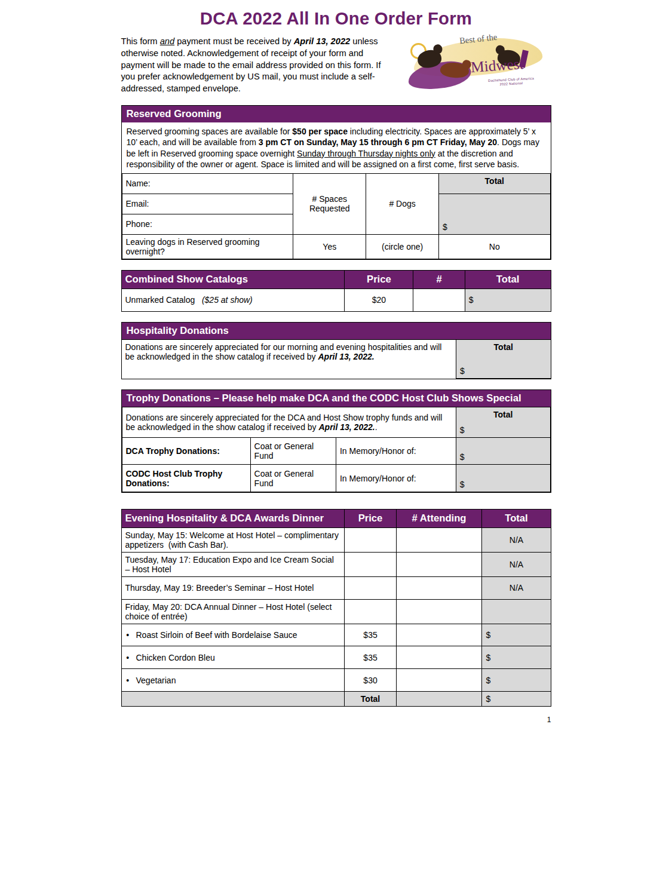DCA 2022 All In One Order Form
Best of the
Midwest
Dachshund Club of America
2022 National
This form and payment must be received by April 13, 2022 unless otherwise noted. Acknowledgement of receipt of your form and payment will be made to the email address provided on this form. If you prefer acknowledgement by US mail, you must include a self-addressed, stamped envelope.
Reserved Grooming
Reserved grooming spaces are available for $50 per space including electricity. Spaces are approximately 5’ x 10’ each, and will be available from 3 pm CT on Sunday, May 15 through 6 pm CT Friday, May 20. Dogs may be left in Reserved grooming space overnight Sunday through Thursday nights only at the discretion and responsibility of the owner or agent. Space is limited and will be assigned on a first come, first serve basis.
| Name: | # Spaces Requested | # Dogs | Total |
| Email: | $ |
| Phone: |
| Leaving dogs in Reserved grooming overnight? | Yes | (circle one) | No |
| Combined Show Catalogs | Price | # | Total |
| --- | --- | --- | --- |
| Unmarked Catalog ($25 at show) | $20 | | $ |
Hospitality Donations
| Donations are sincerely appreciated for our morning and evening hospitalities and will be acknowledged in the show catalog if received by April 13, 2022. | Total |
| | $ |
Trophy Donations – Please help make DCA and the CODC Host Club Shows Special
| Donations are sincerely appreciated for the DCA and Host Show trophy funds and will be acknowledged in the show catalog if received by April 13, 2022. . | Total $ |
| DCA Trophy Donations: | Coat or General Fund | In Memory/Honor of: | $ |
| CODC Host Club Trophy Donations: | Coat or General Fund | In Memory/Honor of: | $ |
| Evening Hospitality & DCA Awards Dinner | Price | # Attending | Total |
| --- | --- | --- | --- |
| Sunday, May 15: Welcome at Host Hotel – complimentary appetizers (with Cash Bar). | | | N/A |
| Tuesday, May 17: Education Expo and Ice Cream Social – Host Hotel | | | N/A |
| Thursday, May 19: Breeder’s Seminar – Host Hotel | | | N/A |
| Friday, May 20: DCA Annual Dinner – Host Hotel (select choice of entrée) | | | |
| Roast Sirloin of Beef with Bordelaise Sauce | $35 | | $ |
| Chicken Cordon Bleu | $35 | | $ |
| Vegetarian | $30 | | $ |
| | Total | | $ |
1